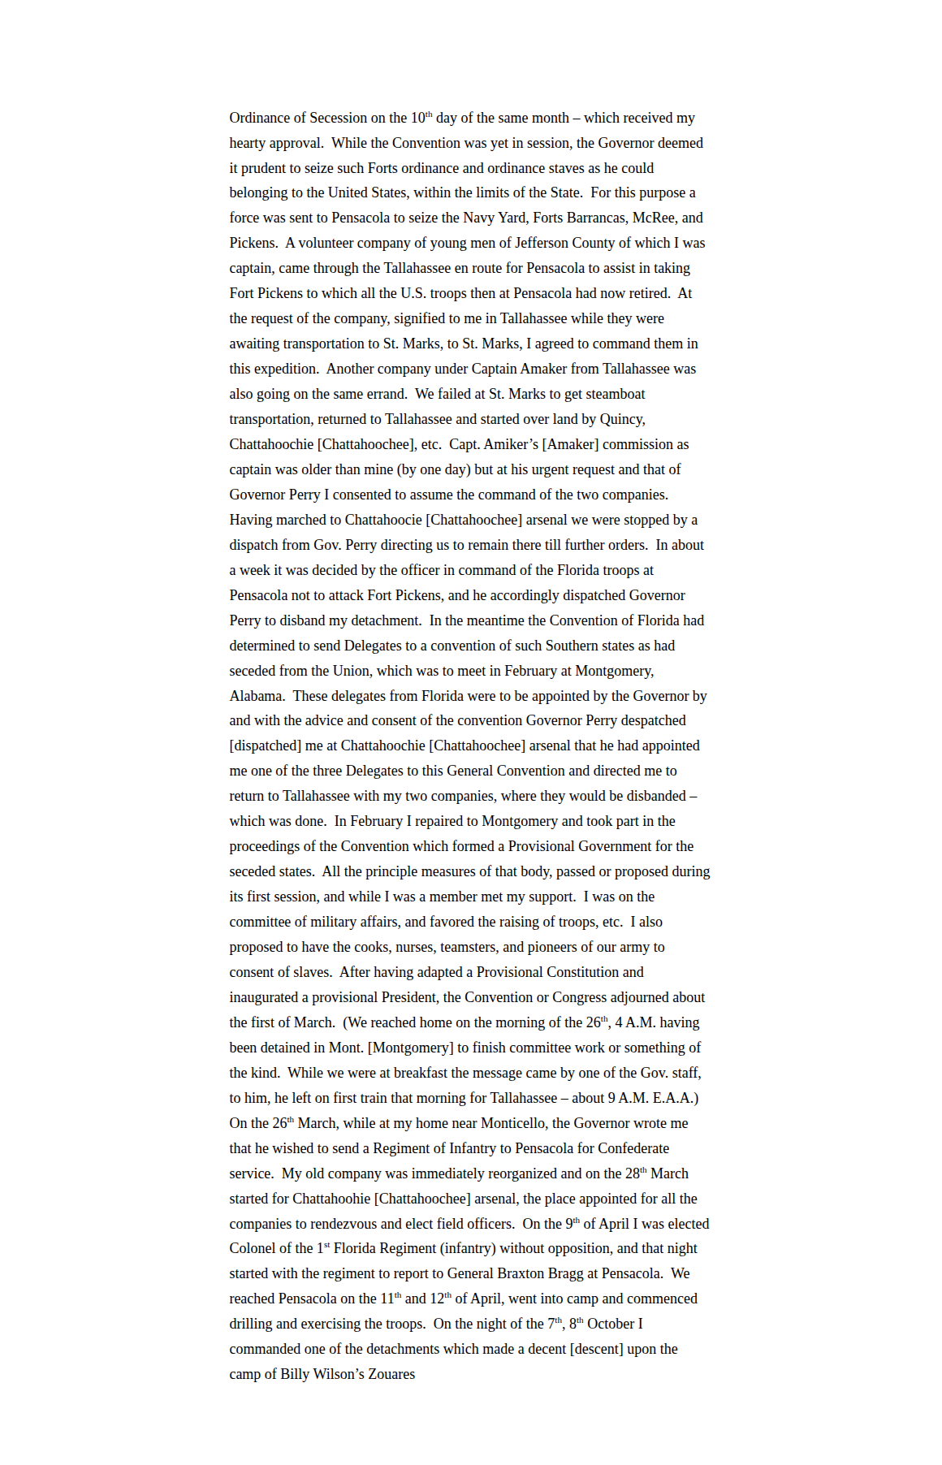Ordinance of Secession on the 10th day of the same month – which received my hearty approval. While the Convention was yet in session, the Governor deemed it prudent to seize such Forts ordinance and ordinance staves as he could belonging to the United States, within the limits of the State. For this purpose a force was sent to Pensacola to seize the Navy Yard, Forts Barrancas, McRee, and Pickens. A volunteer company of young men of Jefferson County of which I was captain, came through the Tallahassee en route for Pensacola to assist in taking Fort Pickens to which all the U.S. troops then at Pensacola had now retired. At the request of the company, signified to me in Tallahassee while they were awaiting transportation to St. Marks, to St. Marks, I agreed to command them in this expedition. Another company under Captain Amaker from Tallahassee was also going on the same errand. We failed at St. Marks to get steamboat transportation, returned to Tallahassee and started over land by Quincy, Chattahoochie [Chattahoochee], etc. Capt. Amiker’s [Amaker] commission as captain was older than mine (by one day) but at his urgent request and that of Governor Perry I consented to assume the command of the two companies. Having marched to Chattahoocie [Chattahoochee] arsenal we were stopped by a dispatch from Gov. Perry directing us to remain there till further orders. In about a week it was decided by the officer in command of the Florida troops at Pensacola not to attack Fort Pickens, and he accordingly dispatched Governor Perry to disband my detachment. In the meantime the Convention of Florida had determined to send Delegates to a convention of such Southern states as had seceded from the Union, which was to meet in February at Montgomery, Alabama. These delegates from Florida were to be appointed by the Governor by and with the advice and consent of the convention Governor Perry despatched [dispatched] me at Chattahoochie [Chattahoochee] arsenal that he had appointed me one of the three Delegates to this General Convention and directed me to return to Tallahassee with my two companies, where they would be disbanded – which was done. In February I repaired to Montgomery and took part in the proceedings of the Convention which formed a Provisional Government for the seceded states. All the principle measures of that body, passed or proposed during its first session, and while I was a member met my support. I was on the committee of military affairs, and favored the raising of troops, etc. I also proposed to have the cooks, nurses, teamsters, and pioneers of our army to consent of slaves. After having adapted a Provisional Constitution and inaugurated a provisional President, the Convention or Congress adjourned about the first of March. (We reached home on the morning of the 26th, 4 A.M. having been detained in Mont. [Montgomery] to finish committee work or something of the kind. While we were at breakfast the message came by one of the Gov. staff, to him, he left on first train that morning for Tallahassee – about 9 A.M. E.A.A.) On the 26th March, while at my home near Monticello, the Governor wrote me that he wished to send a Regiment of Infantry to Pensacola for Confederate service. My old company was immediately reorganized and on the 28th March started for Chattahoohie [Chattahoochee] arsenal, the place appointed for all the companies to rendezvous and elect field officers. On the 9th of April I was elected Colonel of the 1st Florida Regiment (infantry) without opposition, and that night started with the regiment to report to General Braxton Bragg at Pensacola. We reached Pensacola on the 11th and 12th of April, went into camp and commenced drilling and exercising the troops. On the night of the 7th, 8th October I commanded one of the detachments which made a decent [descent] upon the camp of Billy Wilson’s Zouares